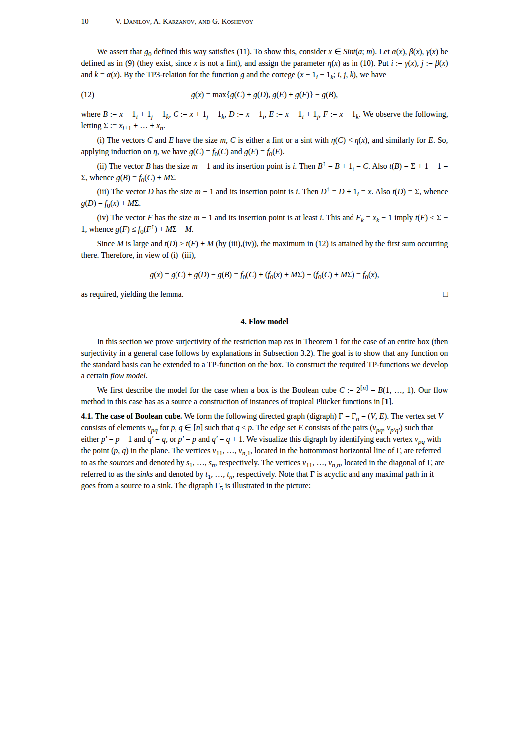10 V. Danilov, A. Karzanov, and G. Koshevoy
We assert that g0 defined this way satisfies (11). To show this, consider x ∈ Sint(a; m). Let α(x), β(x), γ(x) be defined as in (9) (they exist, since x is not a fint), and assign the parameter η(x) as in (10). Put i := γ(x), j := β(x) and k = α(x). By the TP3-relation for the function g and the cortege (x − 1i − 1k; i, j, k), we have
(12) g(x) = max{g(C) + g(D), g(E) + g(F)} − g(B),
where B := x − 1i + 1j − 1k, C := x + 1j − 1k, D := x − 1i, E := x − 1i + 1j, F := x − 1k. We observe the following, letting Σ := xi+1 + … + xn.
(i) The vectors C and E have the size m, C is either a fint or a sint with η(C) < η(x), and similarly for E. So, applying induction on η, we have g(C) = f0(C) and g(E) = f0(E).
(ii) The vector B has the size m − 1 and its insertion point is i. Then B↑ = B + 1i = C. Also t(B) = Σ + 1 − 1 = Σ, whence g(B) = f0(C) + MΣ.
(iii) The vector D has the size m − 1 and its insertion point is i. Then D↑ = D + 1i = x. Also t(D) = Σ, whence g(D) = f0(x) + MΣ.
(iv) The vector F has the size m − 1 and its insertion point is at least i. This and Fk = xk − 1 imply t(F) ≤ Σ − 1, whence g(F) ≤ f0(F↑) + MΣ − M.
Since M is large and t(D) ≥ t(F) + M (by (iii),(iv)), the maximum in (12) is attained by the first sum occurring there. Therefore, in view of (i)–(iii),
g(x) = g(C) + g(D) − g(B) = f0(C) + (f0(x) + MΣ) − (f0(C) + MΣ) = f0(x),
as required, yielding the lemma. □
4. Flow model
In this section we prove surjectivity of the restriction map res in Theorem 1 for the case of an entire box (then surjectivity in a general case follows by explanations in Subsection 3.2). The goal is to show that any function on the standard basis can be extended to a TP-function on the box. To construct the required TP-functions we develop a certain flow model.
We first describe the model for the case when a box is the Boolean cube C := 2[n] = B(1, …, 1). Our flow method in this case has as a source a construction of instances of tropical Plücker functions in [1].
4.1. The case of Boolean cube.
We form the following directed graph (digraph) Γ = Γn = (V, E). The vertex set V consists of elements vpq for p, q ∈ [n] such that q ≤ p. The edge set E consists of the pairs (vpq, vp′q′) such that either p′ = p − 1 and q′ = q, or p′ = p and q′ = q + 1. We visualize this digraph by identifying each vertex vpq with the point (p, q) in the plane. The vertices v11, …, vn,1, located in the bottommost horizontal line of Γ, are referred to as the sources and denoted by s1, …, sn, respectively. The vertices v11, …, vn,n, located in the diagonal of Γ, are referred to as the sinks and denoted by t1, …, tn, respectively. Note that Γ is acyclic and any maximal path in it goes from a source to a sink. The digraph Γ5 is illustrated in the picture: